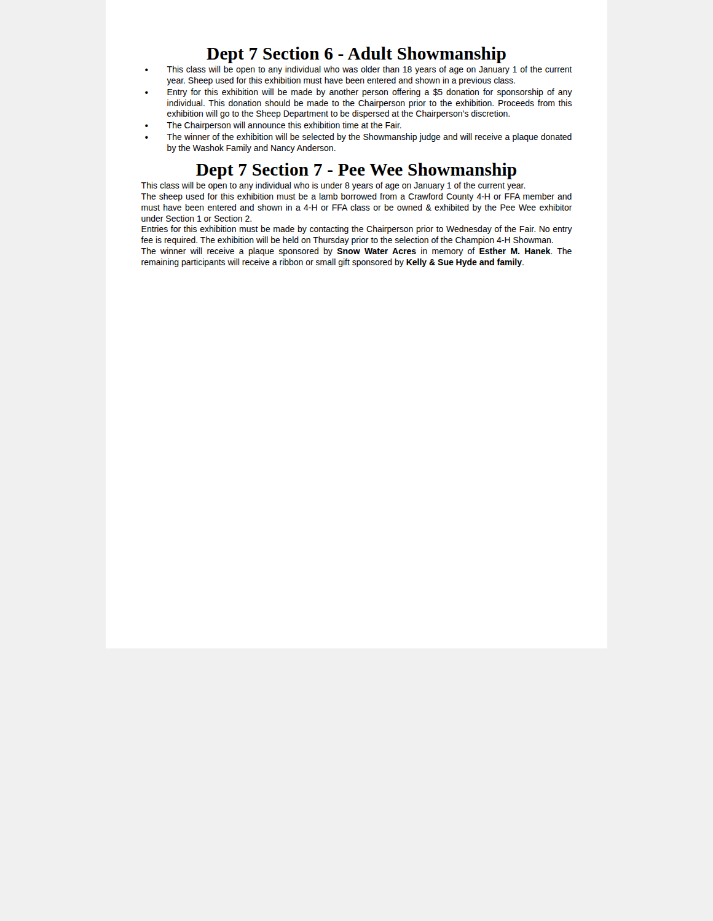Dept 7 Section 6 - Adult Showmanship
This class will be open to any individual who was older than 18 years of age on January 1 of the current year. Sheep used for this exhibition must have been entered and shown in a previous class.
Entry for this exhibition will be made by another person offering a $5 donation for sponsorship of any individual. This donation should be made to the Chairperson prior to the exhibition. Proceeds from this exhibition will go to the Sheep Department to be dispersed at the Chairperson’s discretion.
The Chairperson will announce this exhibition time at the Fair.
The winner of the exhibition will be selected by the Showmanship judge and will receive a plaque donated by the Washok Family and Nancy Anderson.
Dept 7 Section 7 - Pee Wee Showmanship
This class will be open to any individual who is under 8 years of age on January 1 of the current year.
The sheep used for this exhibition must be a lamb borrowed from a Crawford County 4-H or FFA member and must have been entered and shown in a 4-H or FFA class or be owned & exhibited by the Pee Wee exhibitor under Section 1 or Section 2.
Entries for this exhibition must be made by contacting the Chairperson prior to Wednesday of the Fair. No entry fee is required. The exhibition will be held on Thursday prior to the selection of the Champion 4-H Showman.
The winner will receive a plaque sponsored by Snow Water Acres in memory of Esther M. Hanek. The remaining participants will receive a ribbon or small gift sponsored by Kelly & Sue Hyde and family.